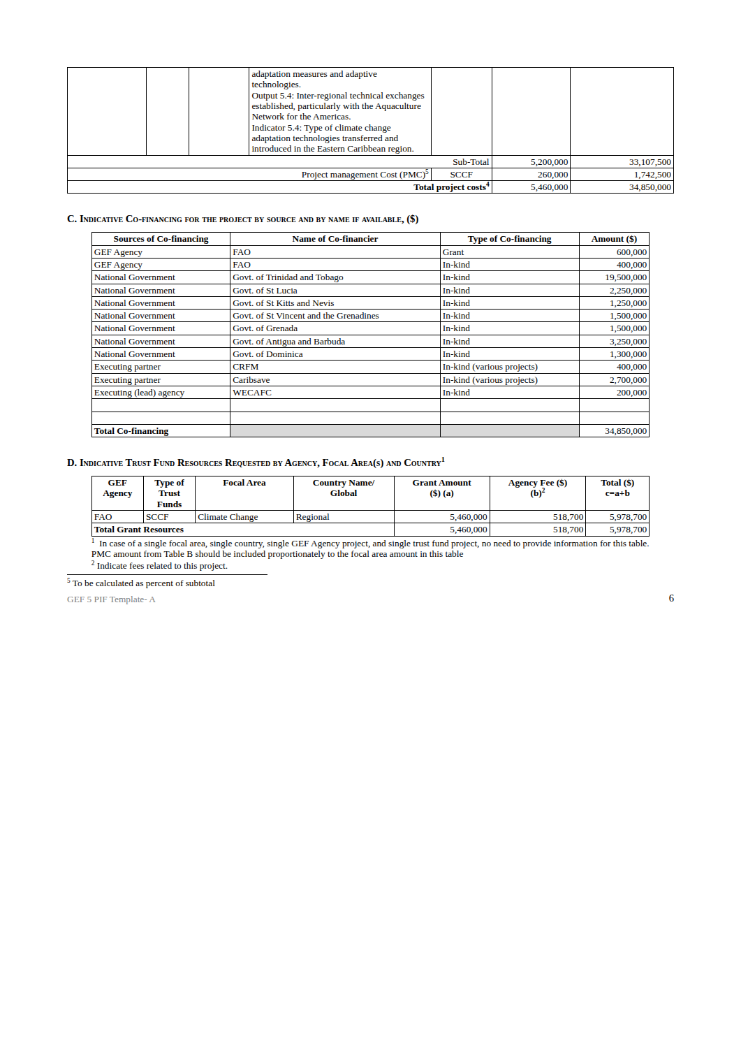| | | | adaptation measures and adaptive technologies. Output 5.4: Inter-regional technical exchanges established, particularly with the Aquaculture Network for the Americas. Indicator 5.4: Type of climate change adaptation technologies transferred and introduced in the Eastern Caribbean region. | | | |
| Sub-Total | 5,200,000 | 33,107,500 |
| Project management Cost (PMC) 5 | SCCF | 260,000 | 1,742,500 |
| Total project costs 4 | 5,460,000 | 34,850,000 |
C. Indicative Co-financing for the project by source and by name if available, ($)
| Sources of Co-financing | Name of Co-financier | Type of Co-financing | Amount ($) |
| --- | --- | --- | --- |
| GEF Agency | FAO | Grant | 600,000 |
| GEF Agency | FAO | In-kind | 400,000 |
| National Government | Govt. of Trinidad and Tobago | In-kind | 19,500,000 |
| National Government | Govt. of St Lucia | In-kind | 2,250,000 |
| National Government | Govt. of St Kitts and Nevis | In-kind | 1,250,000 |
| National Government | Govt. of St Vincent and the Grenadines | In-kind | 1,500,000 |
| National Government | Govt. of Grenada | In-kind | 1,500,000 |
| National Government | Govt. of Antigua and Barbuda | In-kind | 3,250,000 |
| National Government | Govt. of Dominica | In-kind | 1,300,000 |
| Executing partner | CRFM | In-kind (various projects) | 400,000 |
| Executing partner | Caribsave | In-kind (various projects) | 2,700,000 |
| Executing (lead) agency | WECAFC | In-kind | 200,000 |
| Total Co-financing | | | 34,850,000 |
D. Indicative Trust Fund Resources Requested by Agency, Focal Area(s) and Country1
| GEF Agency | Type of Trust Funds | Focal Area | Country Name/ Global | Grant Amount ($) (a) | Agency Fee ($) (b) 2 | Total ($) c=a+b |
| --- | --- | --- | --- | --- | --- | --- |
| FAO | SCCF | Climate Change | Regional | 5,460,000 | 518,700 | 5,978,700 |
| Total Grant Resources | 5,460,000 | 518,700 | 5,978,700 |
1 In case of a single focal area, single country, single GEF Agency project, and single trust fund project, no need to provide information for this table. PMC amount from Table B should be included proportionately to the focal area amount in this table
2 Indicate fees related to this project.
5 To be calculated as percent of subtotal
GEF 5 PIF Template- A 6